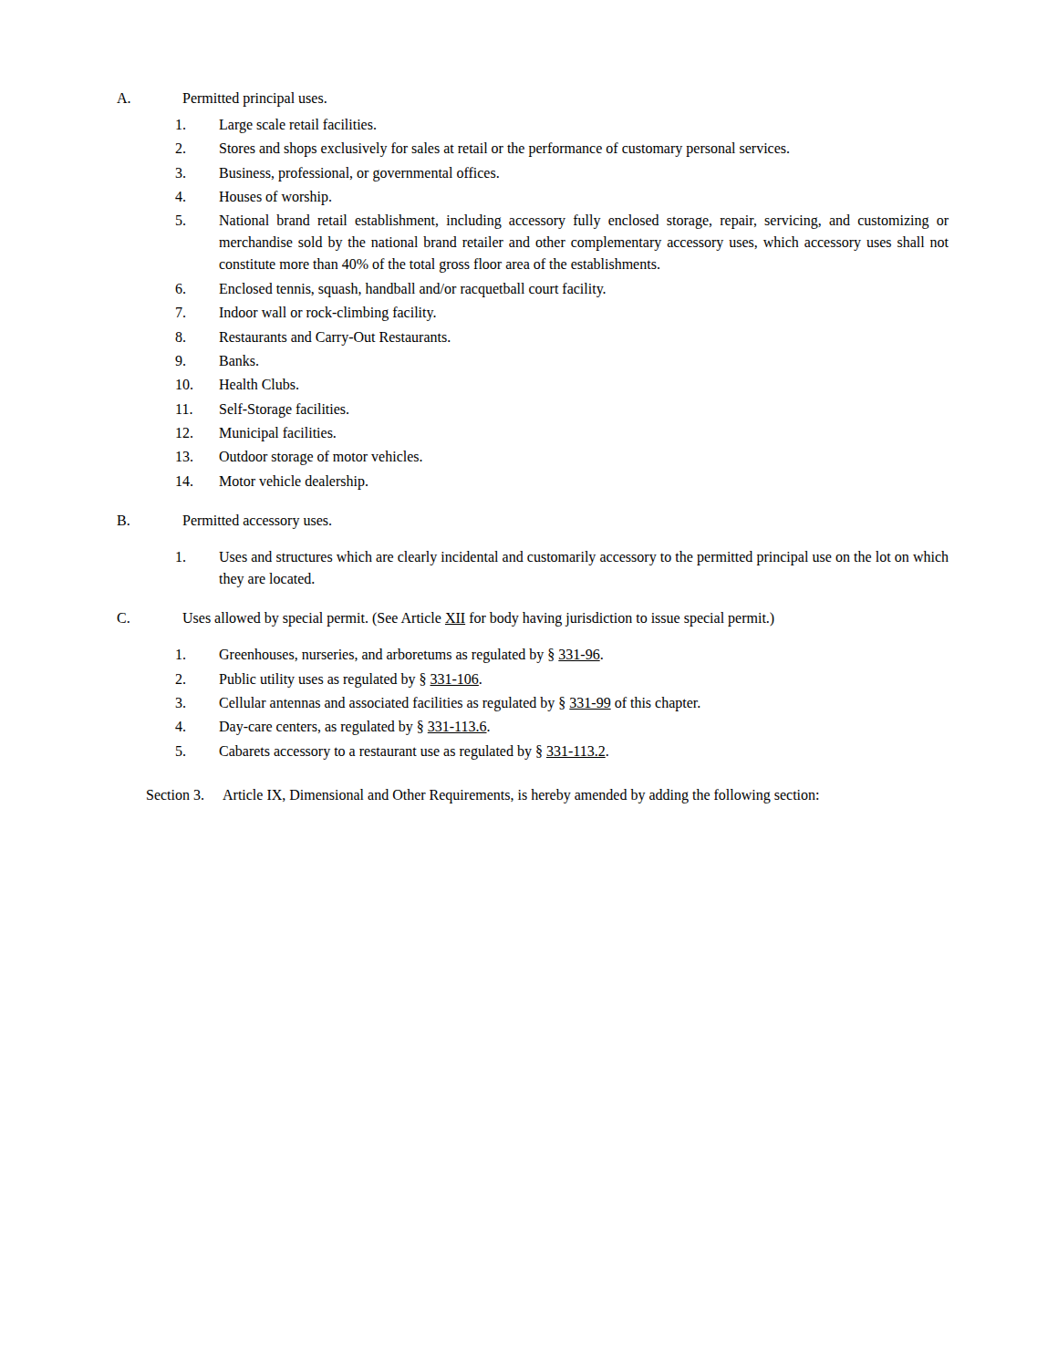A.
Permitted principal uses.
1. Large scale retail facilities.
2. Stores and shops exclusively for sales at retail or the performance of customary personal services.
3. Business, professional, or governmental offices.
4. Houses of worship.
5. National brand retail establishment, including accessory fully enclosed storage, repair, servicing, and customizing or merchandise sold by the national brand retailer and other complementary accessory uses, which accessory uses shall not constitute more than 40% of the total gross floor area of the establishments.
6. Enclosed tennis, squash, handball and/or racquetball court facility.
7. Indoor wall or rock-climbing facility.
8. Restaurants and Carry-Out Restaurants.
9. Banks.
10. Health Clubs.
11. Self-Storage facilities.
12. Municipal facilities.
13. Outdoor storage of motor vehicles.
14. Motor vehicle dealership.
B.
Permitted accessory uses.
1. Uses and structures which are clearly incidental and customarily accessory to the permitted principal use on the lot on which they are located.
C.
Uses allowed by special permit. (See Article XII for body having jurisdiction to issue special permit.)
1. Greenhouses, nurseries, and arboretums as regulated by § 331-96.
2. Public utility uses as regulated by § 331-106.
3. Cellular antennas and associated facilities as regulated by § 331-99 of this chapter.
4. Day-care centers, as regulated by § 331-113.6.
5. Cabarets accessory to a restaurant use as regulated by § 331-113.2.
Section 3. Article IX, Dimensional and Other Requirements, is hereby amended by adding the following section: